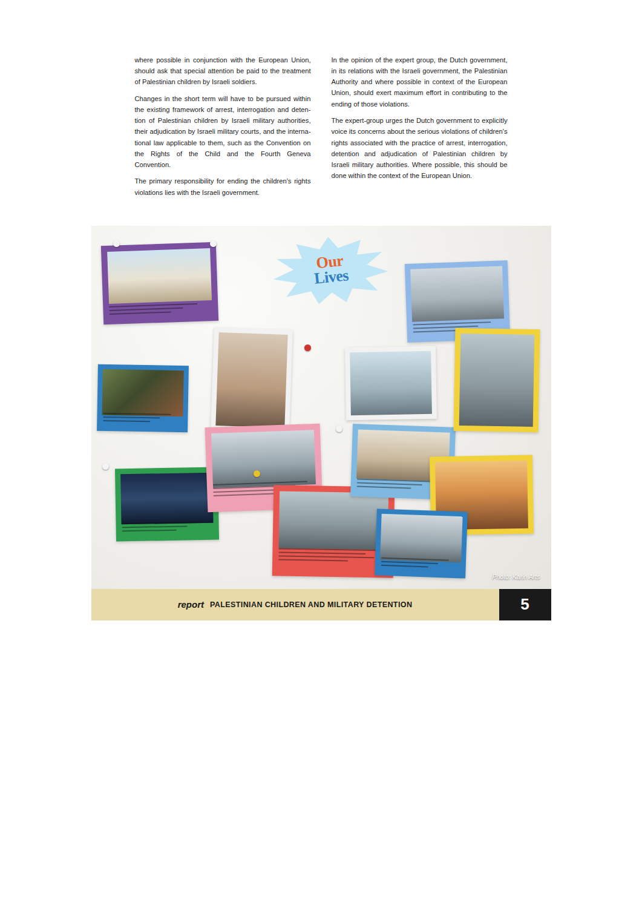where possible in conjunction with the European Union, should ask that special attention be paid to the treatment of Palestinian children by Israeli soldiers.
Changes in the short term will have to be pursued within the existing framework of arrest, interrogation and detention of Palestinian children by Israeli military authorities, their adjudication by Israeli military courts, and the international law applicable to them, such as the Convention on the Rights of the Child and the Fourth Geneva Convention.
The primary responsibility for ending the children's rights violations lies with the Israeli government.
In the opinion of the expert group, the Dutch government, in its relations with the Israeli government, the Palestinian Authority and where possible in context of the European Union, should exert maximum effort in contributing to the ending of those violations.
The expert-group urges the Dutch government to explicitly voice its concerns about the serious violations of children's rights associated with the practice of arrest, interrogation, detention and adjudication of Palestinian children by Israeli military authorities. Where possible, this should be done within the context of the European Union.
Our Lives
Photo: Karin Arts
report PALESTINIAN CHILDREN AND MILITARY DETENTION
5